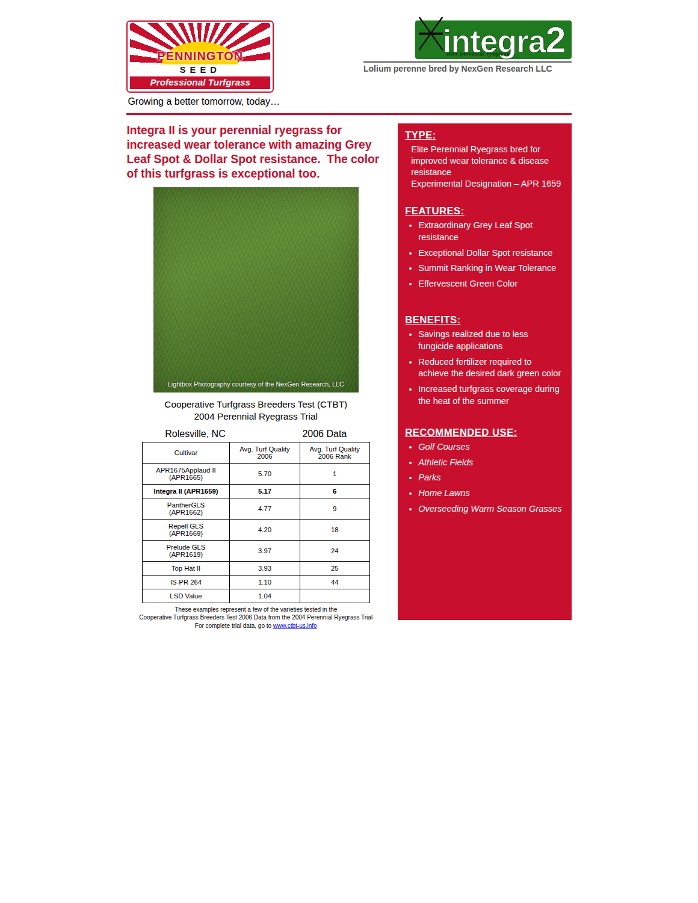PENNINGTON
SEED
Professional Turfgrass
Growing a better tomorrow, today…
integra2 elite perennial ryegrass
Lolium perenne bred by NexGen Research LLC
Integra II is your perennial ryegrass for increased wear tolerance with amazing Grey Leaf Spot & Dollar Spot resistance. The color of this turfgrass is exceptional too.
Lightbox Photography courtesy of the NexGen Research, LLC
Cooperative Turfgrass Breeders Test (CTBT)
2004 Perennial Ryegrass Trial
Rolesville, NC 2006 Data
| Cultivar | Avg. Turf Quality 2006 | Avg. Turf Quality 2006 Rank |
| --- | --- | --- |
| APR1675Applaud II (APR1665) | 5.70 | 1 |
| Integra II (APR1659) | 5.17 | 6 |
| PantherGLS (APR1662) | 4.77 | 9 |
| Repell GLS (APR1669) | 4.20 | 18 |
| Prelude GLS (APR1619) | 3.97 | 24 |
| Top Hat II | 3.93 | 25 |
| IS-PR 264 | 1.10 | 44 |
| LSD Value | 1.04 | |
These examples represent a few of the varieties tested in the
Cooperative Turfgrass Breeders Test 2006 Data from the 2004 Perennial Ryegrass Trial
For complete trial data, go to www.ctbt-us.info
TYPE:
Elite Perennial Ryegrass bred for improved wear tolerance & disease resistance
Experimental Designation – APR 1659
FEATURES:
Extraordinary Grey Leaf Spot resistance
Exceptional Dollar Spot resistance
Summit Ranking in Wear Tolerance
Effervescent Green Color
BENEFITS:
Savings realized due to less fungicide applications
Reduced fertilizer required to achieve the desired dark green color
Increased turfgrass coverage during the heat of the summer
RECOMMENDED USE:
Golf Courses
Athletic Fields
Parks
Home Lawns
Overseeding Warm Season Grasses